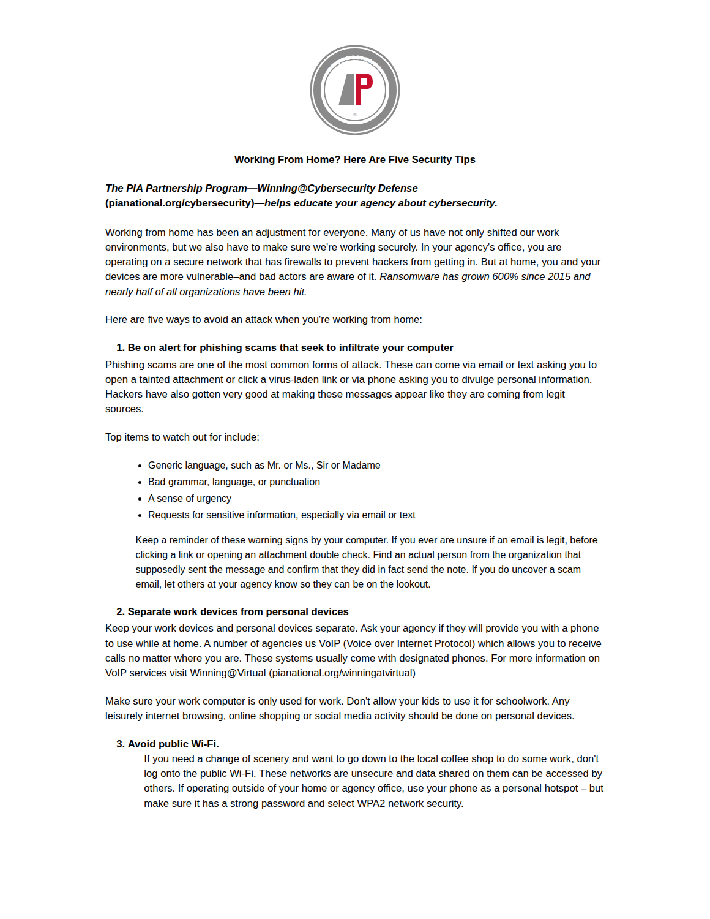PROFESSIONAL INSURANCE AGENTS ®
Working From Home? Here Are Five Security Tips
The PIA Partnership Program—Winning@Cybersecurity Defense
(pianational.org/cybersecurity)—helps educate your agency about cybersecurity.
Working from home has been an adjustment for everyone. Many of us have not only shifted our work environments, but we also have to make sure we're working securely. In your agency's office, you are operating on a secure network that has firewalls to prevent hackers from getting in. But at home, you and your devices are more vulnerable–and bad actors are aware of it. Ransomware has grown 600% since 2015 and nearly half of all organizations have been hit.
Here are five ways to avoid an attack when you're working from home:
Be on alert for phishing scams that seek to infiltrate your computer
Phishing scams are one of the most common forms of attack. These can come via email or text asking you to open a tainted attachment or click a virus-laden link or via phone asking you to divulge personal information. Hackers have also gotten very good at making these messages appear like they are coming from legit sources.
Top items to watch out for include:
Generic language, such as Mr. or Ms., Sir or Madame
Bad grammar, language, or punctuation
A sense of urgency
Requests for sensitive information, especially via email or text
Keep a reminder of these warning signs by your computer. If you ever are unsure if an email is legit, before clicking a link or opening an attachment double check. Find an actual person from the organization that supposedly sent the message and confirm that they did in fact send the note. If you do uncover a scam email, let others at your agency know so they can be on the lookout.
Separate work devices from personal devices
Keep your work devices and personal devices separate. Ask your agency if they will provide you with a phone to use while at home. A number of agencies us VoIP (Voice over Internet Protocol) which allows you to receive calls no matter where you are. These systems usually come with designated phones. For more information on VoIP services visit Winning@Virtual (pianational.org/winningatvirtual)
Make sure your work computer is only used for work. Don't allow your kids to use it for schoolwork. Any leisurely internet browsing, online shopping or social media activity should be done on personal devices.
Avoid public Wi-Fi.
If you need a change of scenery and want to go down to the local coffee shop to do some work, don't log onto the public Wi-Fi. These networks are unsecure and data shared on them can be accessed by others. If operating outside of your home or agency office, use your phone as a personal hotspot – but make sure it has a strong password and select WPA2 network security.